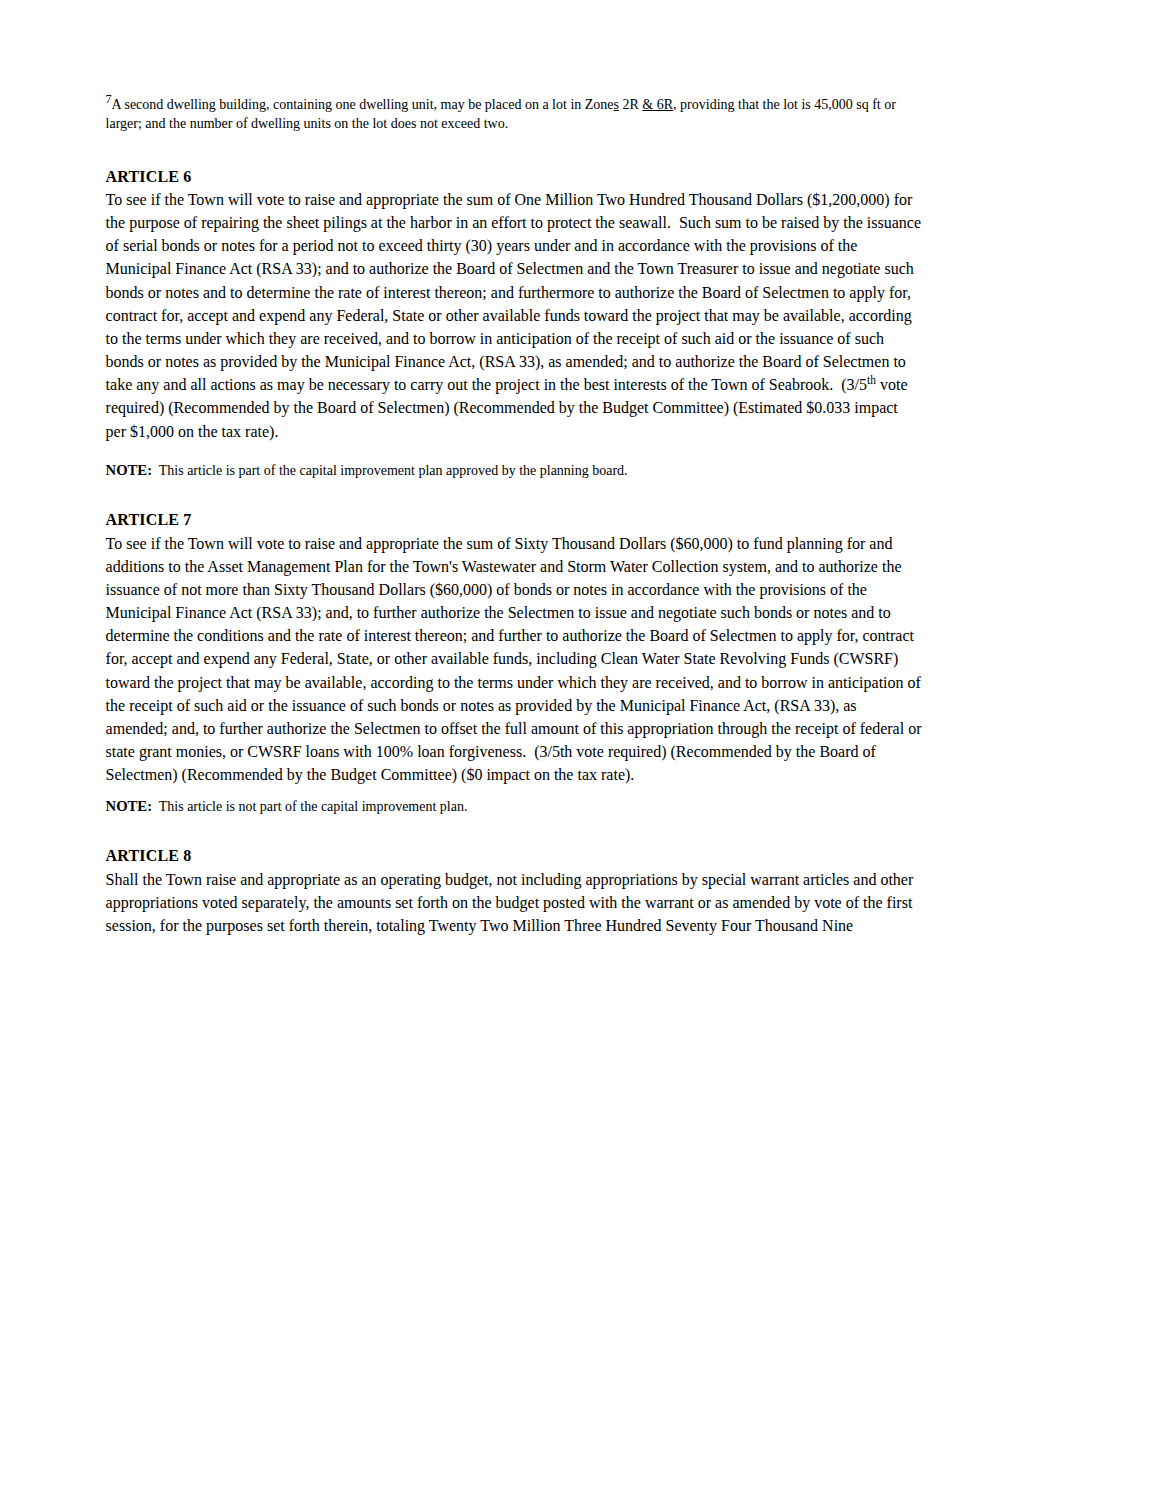7A second dwelling building, containing one dwelling unit, may be placed on a lot in Zones 2R & 6R, providing that the lot is 45,000 sq ft or larger; and the number of dwelling units on the lot does not exceed two.
ARTICLE 6
To see if the Town will vote to raise and appropriate the sum of One Million Two Hundred Thousand Dollars ($1,200,000) for the purpose of repairing the sheet pilings at the harbor in an effort to protect the seawall. Such sum to be raised by the issuance of serial bonds or notes for a period not to exceed thirty (30) years under and in accordance with the provisions of the Municipal Finance Act (RSA 33); and to authorize the Board of Selectmen and the Town Treasurer to issue and negotiate such bonds or notes and to determine the rate of interest thereon; and furthermore to authorize the Board of Selectmen to apply for, contract for, accept and expend any Federal, State or other available funds toward the project that may be available, according to the terms under which they are received, and to borrow in anticipation of the receipt of such aid or the issuance of such bonds or notes as provided by the Municipal Finance Act, (RSA 33), as amended; and to authorize the Board of Selectmen to take any and all actions as may be necessary to carry out the project in the best interests of the Town of Seabrook. (3/5th vote required) (Recommended by the Board of Selectmen) (Recommended by the Budget Committee) (Estimated $0.033 impact per $1,000 on the tax rate).
NOTE: This article is part of the capital improvement plan approved by the planning board.
ARTICLE 7
To see if the Town will vote to raise and appropriate the sum of Sixty Thousand Dollars ($60,000) to fund planning for and additions to the Asset Management Plan for the Town's Wastewater and Storm Water Collection system, and to authorize the issuance of not more than Sixty Thousand Dollars ($60,000) of bonds or notes in accordance with the provisions of the Municipal Finance Act (RSA 33); and, to further authorize the Selectmen to issue and negotiate such bonds or notes and to determine the conditions and the rate of interest thereon; and further to authorize the Board of Selectmen to apply for, contract for, accept and expend any Federal, State, or other available funds, including Clean Water State Revolving Funds (CWSRF) toward the project that may be available, according to the terms under which they are received, and to borrow in anticipation of the receipt of such aid or the issuance of such bonds or notes as provided by the Municipal Finance Act, (RSA 33), as amended; and, to further authorize the Selectmen to offset the full amount of this appropriation through the receipt of federal or state grant monies, or CWSRF loans with 100% loan forgiveness. (3/5th vote required) (Recommended by the Board of Selectmen) (Recommended by the Budget Committee) ($0 impact on the tax rate).
NOTE: This article is not part of the capital improvement plan.
ARTICLE 8
Shall the Town raise and appropriate as an operating budget, not including appropriations by special warrant articles and other appropriations voted separately, the amounts set forth on the budget posted with the warrant or as amended by vote of the first session, for the purposes set forth therein, totaling Twenty Two Million Three Hundred Seventy Four Thousand Nine